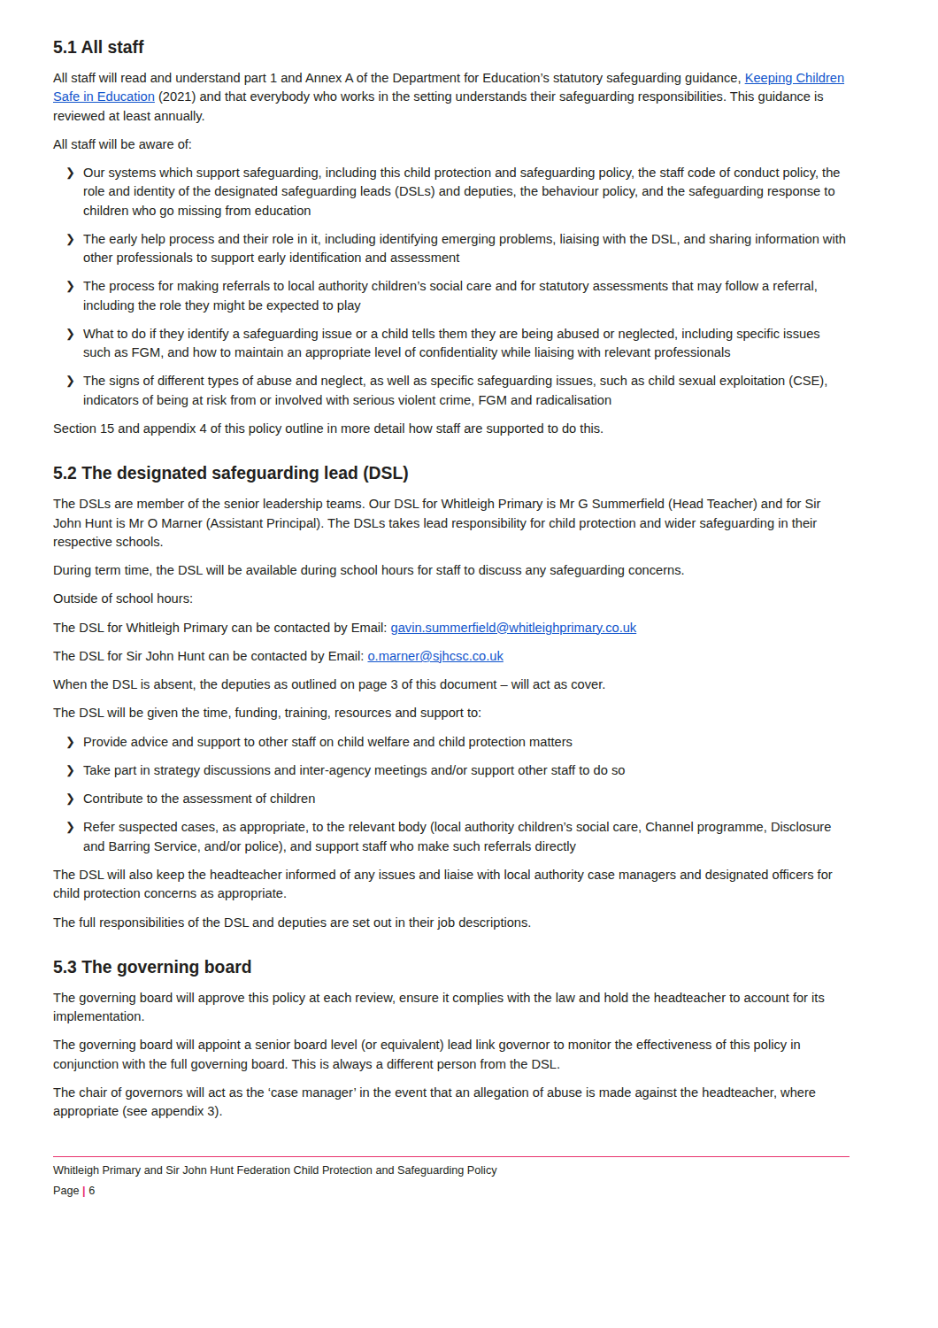5.1 All staff
All staff will read and understand part 1 and Annex A of the Department for Education’s statutory safeguarding guidance, Keeping Children Safe in Education (2021) and that everybody who works in the setting understands their safeguarding responsibilities. This guidance is reviewed at least annually.
All staff will be aware of:
Our systems which support safeguarding, including this child protection and safeguarding policy, the staff code of conduct policy, the role and identity of the designated safeguarding leads (DSLs) and deputies, the behaviour policy, and the safeguarding response to children who go missing from education
The early help process and their role in it, including identifying emerging problems, liaising with the DSL, and sharing information with other professionals to support early identification and assessment
The process for making referrals to local authority children’s social care and for statutory assessments that may follow a referral, including the role they might be expected to play
What to do if they identify a safeguarding issue or a child tells them they are being abused or neglected, including specific issues such as FGM, and how to maintain an appropriate level of confidentiality while liaising with relevant professionals
The signs of different types of abuse and neglect, as well as specific safeguarding issues, such as child sexual exploitation (CSE), indicators of being at risk from or involved with serious violent crime, FGM and radicalisation
Section 15 and appendix 4 of this policy outline in more detail how staff are supported to do this.
5.2 The designated safeguarding lead (DSL)
The DSLs are member of the senior leadership teams. Our DSL for Whitleigh Primary is Mr G Summerfield (Head Teacher) and for Sir John Hunt is Mr O Marner (Assistant Principal). The DSLs takes lead responsibility for child protection and wider safeguarding in their respective schools.
During term time, the DSL will be available during school hours for staff to discuss any safeguarding concerns.
Outside of school hours:
The DSL for Whitleigh Primary can be contacted by Email: gavin.summerfield@whitleighprimary.co.uk
The DSL for Sir John Hunt can be contacted by Email: o.marner@sjhcsc.co.uk
When the DSL is absent, the deputies as outlined on page 3 of this document – will act as cover.
The DSL will be given the time, funding, training, resources and support to:
Provide advice and support to other staff on child welfare and child protection matters
Take part in strategy discussions and inter-agency meetings and/or support other staff to do so
Contribute to the assessment of children
Refer suspected cases, as appropriate, to the relevant body (local authority children’s social care, Channel programme, Disclosure and Barring Service, and/or police), and support staff who make such referrals directly
The DSL will also keep the headteacher informed of any issues and liaise with local authority case managers and designated officers for child protection concerns as appropriate.
The full responsibilities of the DSL and deputies are set out in their job descriptions.
5.3 The governing board
The governing board will approve this policy at each review, ensure it complies with the law and hold the headteacher to account for its implementation.
The governing board will appoint a senior board level (or equivalent) lead link governor to monitor the effectiveness of this policy in conjunction with the full governing board. This is always a different person from the DSL.
The chair of governors will act as the ‘case manager’ in the event that an allegation of abuse is made against the headteacher, where appropriate (see appendix 3).
Whitleigh Primary and Sir John Hunt Federation Child Protection and Safeguarding Policy
Page | 6